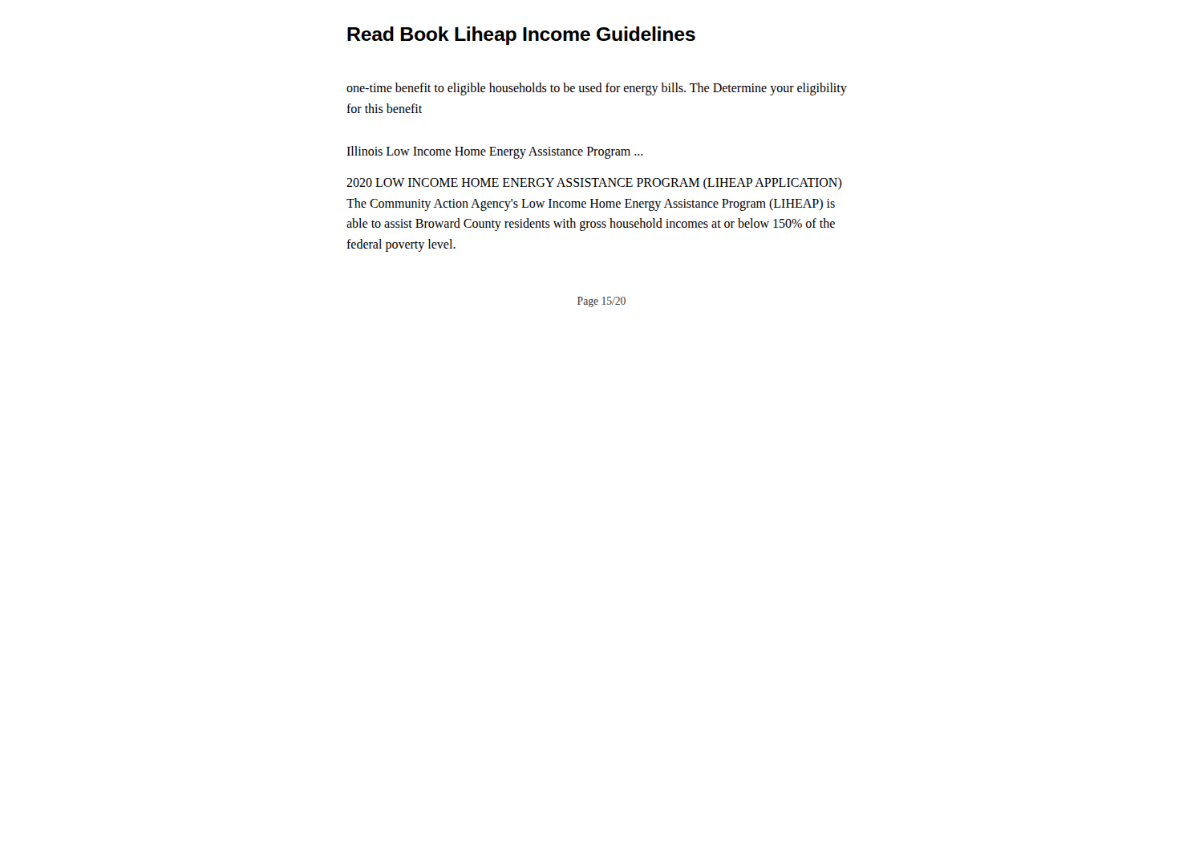Read Book Liheap Income Guidelines
one-time benefit to eligible households to be used for energy bills. The Determine your eligibility for this benefit
Illinois Low Income Home Energy Assistance Program ...
2020 LOW INCOME HOME ENERGY ASSISTANCE PROGRAM (LIHEAP APPLICATION) The Community Action Agency's Low Income Home Energy Assistance Program (LIHEAP) is able to assist Broward County residents with gross household incomes at or below 150% of the federal poverty level.
Page 15/20